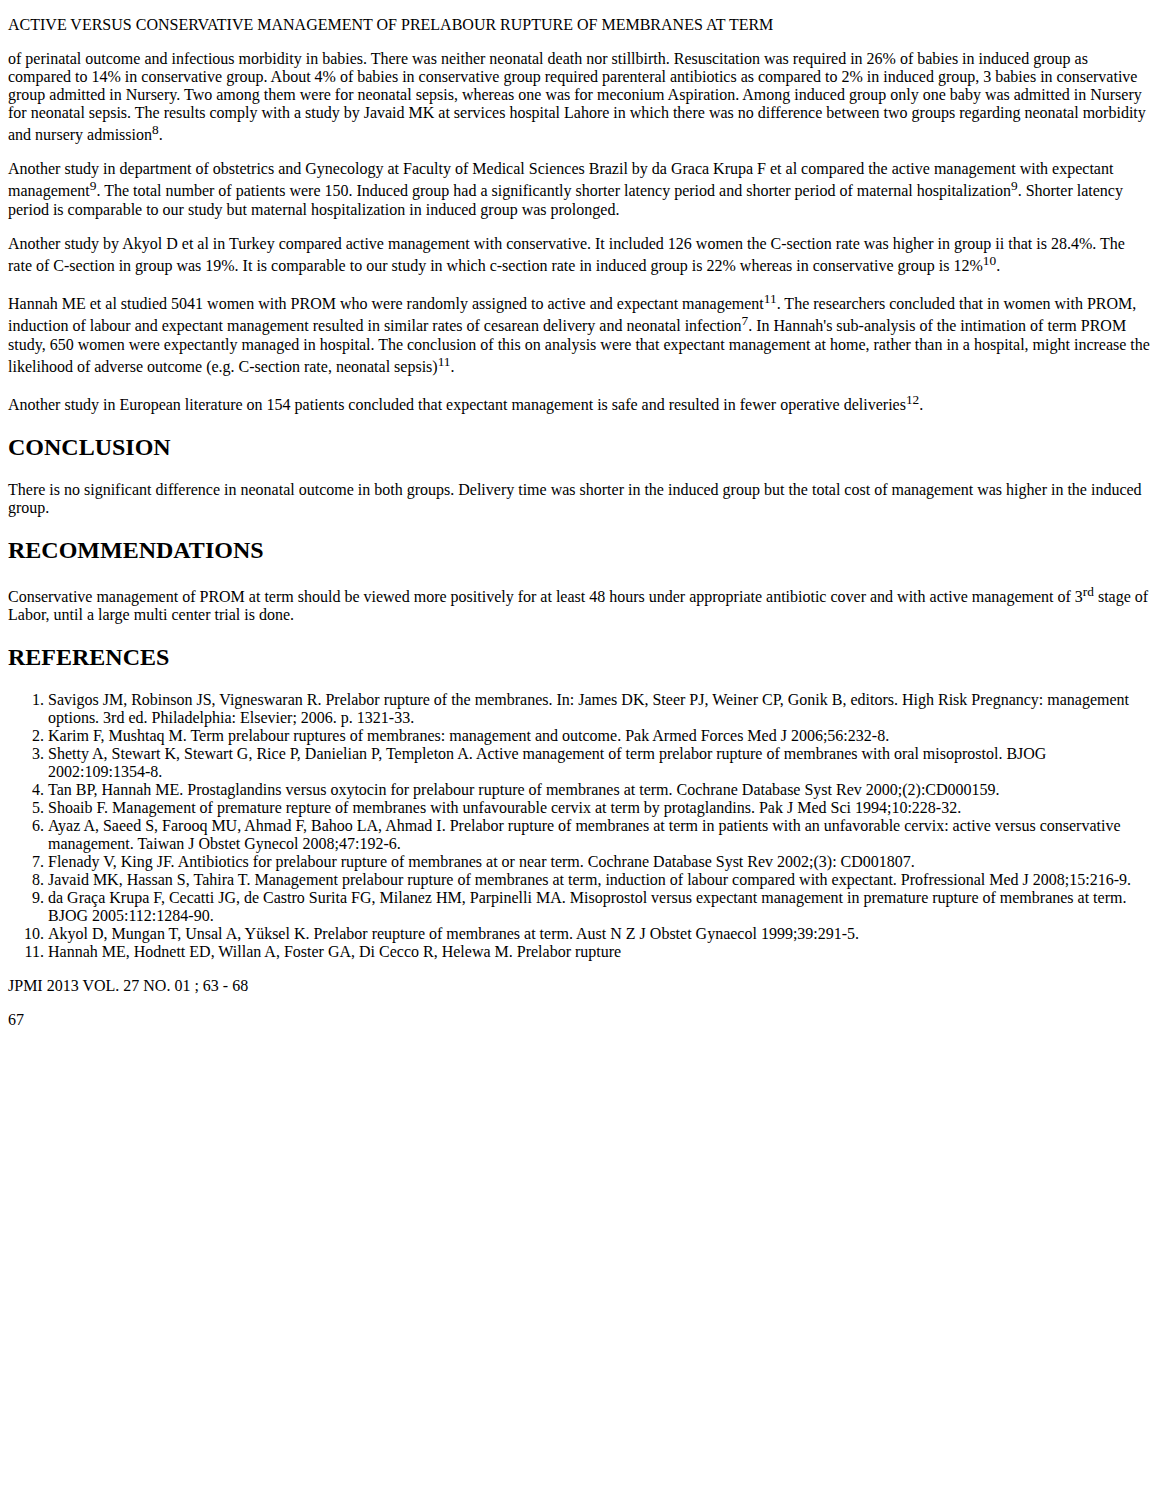ACTIVE VERSUS CONSERVATIVE MANAGEMENT OF PRELABOUR RUPTURE OF MEMBRANES AT TERM
of perinatal outcome and infectious morbidity in babies. There was neither neonatal death nor stillbirth. Resuscitation was required in 26% of babies in induced group as compared to 14% in conservative group. About 4% of babies in conservative group required parenteral antibiotics as compared to 2% in induced group, 3 babies in conservative group admitted in Nursery. Two among them were for neonatal sepsis, whereas one was for meconium Aspiration. Among induced group only one baby was admitted in Nursery for neonatal sepsis. The results comply with a study by Javaid MK at services hospital Lahore in which there was no difference between two groups regarding neonatal morbidity and nursery admission8.
Another study in department of obstetrics and Gynecology at Faculty of Medical Sciences Brazil by da Graca Krupa F et al compared the active management with expectant management9. The total number of patients were 150. Induced group had a significantly shorter latency period and shorter period of maternal hospitalization9. Shorter latency period is comparable to our study but maternal hospitalization in induced group was prolonged.
Another study by Akyol D et al in Turkey compared active management with conservative. It included 126 women the C-section rate was higher in group ii that is 28.4%. The rate of C-section in group was 19%. It is comparable to our study in which c-section rate in induced group is 22% whereas in conservative group is 12%10.
Hannah ME et al studied 5041 women with PROM who were randomly assigned to active and expectant management11. The researchers concluded that in women with PROM, induction of labour and expectant management resulted in similar rates of cesarean delivery and neonatal infection7. In Hannah's sub-analysis of the intimation of term PROM study, 650 women were expectantly managed in hospital. The conclusion of this on analysis were that expectant management at home, rather than in a hospital, might increase the likelihood of adverse outcome (e.g. C-section rate, neonatal sepsis)11.
Another study in European literature on 154 patients concluded that expectant management is safe and resulted in fewer operative deliveries12.
CONCLUSION
There is no significant difference in neonatal outcome in both groups. Delivery time was shorter in the induced group but the total cost of management was higher in the induced group.
RECOMMENDATIONS
Conservative management of PROM at term should be viewed more positively for at least 48 hours under appropriate antibiotic cover and with active management of 3rd stage of Labor, until a large multi center trial is done.
REFERENCES
Savigos JM, Robinson JS, Vigneswaran R. Prelabor rupture of the membranes. In: James DK, Steer PJ, Weiner CP, Gonik B, editors. High Risk Pregnancy: management options. 3rd ed. Philadelphia: Elsevier; 2006. p. 1321-33.
Karim F, Mushtaq M. Term prelabour ruptures of membranes: management and outcome. Pak Armed Forces Med J 2006;56:232-8.
Shetty A, Stewart K, Stewart G, Rice P, Danielian P, Templeton A. Active management of term prelabor rupture of membranes with oral misoprostol. BJOG 2002:109:1354-8.
Tan BP, Hannah ME. Prostaglandins versus oxytocin for prelabour rupture of membranes at term. Cochrane Database Syst Rev 2000;(2):CD000159.
Shoaib F. Management of premature repture of membranes with unfavourable cervix at term by protaglandins. Pak J Med Sci 1994;10:228-32.
Ayaz A, Saeed S, Farooq MU, Ahmad F, Bahoo LA, Ahmad I. Prelabor rupture of membranes at term in patients with an unfavorable cervix: active versus conservative management. Taiwan J Obstet Gynecol 2008;47:192-6.
Flenady V, King JF. Antibiotics for prelabour rupture of membranes at or near term. Cochrane Database Syst Rev 2002;(3): CD001807.
Javaid MK, Hassan S, Tahira T. Management prelabour rupture of membranes at term, induction of labour compared with expectant. Profressional Med J 2008;15:216-9.
da Graça Krupa F, Cecatti JG, de Castro Surita FG, Milanez HM, Parpinelli MA. Misoprostol versus expectant management in premature rupture of membranes at term. BJOG 2005:112:1284-90.
Akyol D, Mungan T, Unsal A, Yüksel K. Prelabor reupture of membranes at term. Aust N Z J Obstet Gynaecol 1999;39:291-5.
Hannah ME, Hodnett ED, Willan A, Foster GA, Di Cecco R, Helewa M. Prelabor rupture
JPMI 2013 VOL. 27 NO. 01 ; 63 - 68
67